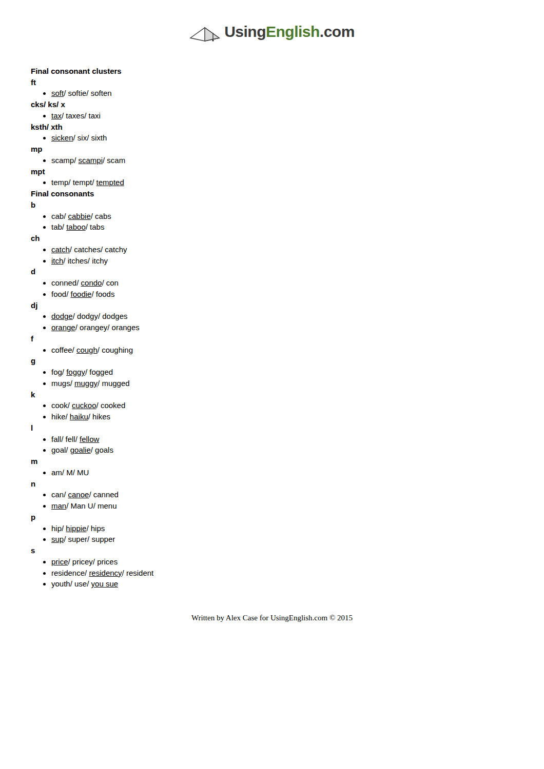UsingEnglish.com
Final consonant clusters
ft
soft/ softie/ soften
cks/ ks/ x
tax/ taxes/ taxi
ksth/ xth
sicken/ six/ sixth
mp
scamp/ scampi/ scam
mpt
temp/ tempt/ tempted
Final consonants
b
cab/ cabbie/ cabs
tab/ taboo/ tabs
ch
catch/ catches/ catchy
itch/ itches/ itchy
d
conned/ condo/ con
food/ foodie/ foods
dj
dodge/ dodgy/ dodges
orange/ orangey/ oranges
f
coffee/ cough/ coughing
g
fog/ foggy/ fogged
mugs/ muggy/ mugged
k
cook/ cuckoo/ cooked
hike/ haiku/ hikes
l
fall/ fell/ fellow
goal/ goalie/ goals
m
am/ M/ MU
n
can/ canoe/ canned
man/ Man U/ menu
p
hip/ hippie/ hips
sup/ super/ supper
s
price/ pricey/ prices
residence/ residency/ resident
youth/ use/ you sue
Written by Alex Case for UsingEnglish.com © 2015